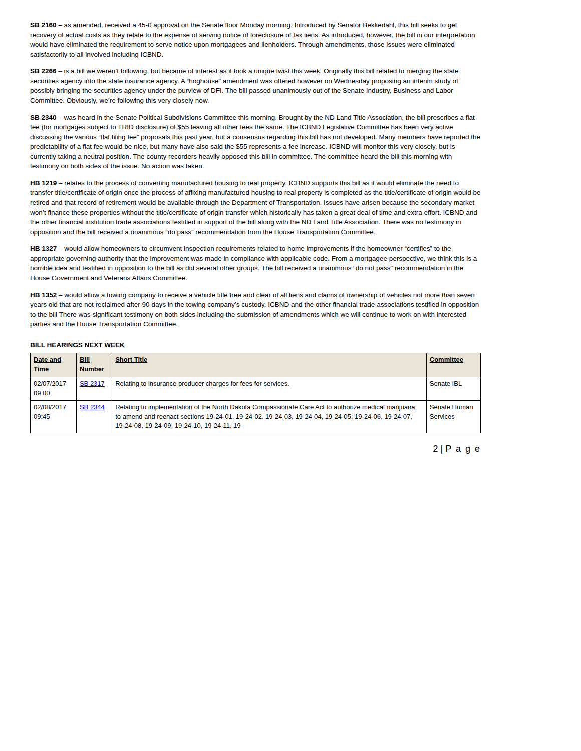SB 2160 – as amended, received a 45-0 approval on the Senate floor Monday morning. Introduced by Senator Bekkedahl, this bill seeks to get recovery of actual costs as they relate to the expense of serving notice of foreclosure of tax liens. As introduced, however, the bill in our interpretation would have eliminated the requirement to serve notice upon mortgagees and lienholders. Through amendments, those issues were eliminated satisfactorily to all involved including ICBND.
SB 2266 – is a bill we weren’t following, but became of interest as it took a unique twist this week. Originally this bill related to merging the state securities agency into the state insurance agency. A “hoghouse” amendment was offered however on Wednesday proposing an interim study of possibly bringing the securities agency under the purview of DFI. The bill passed unanimously out of the Senate Industry, Business and Labor Committee. Obviously, we’re following this very closely now.
SB 2340 – was heard in the Senate Political Subdivisions Committee this morning. Brought by the ND Land Title Association, the bill prescribes a flat fee (for mortgages subject to TRID disclosure) of $55 leaving all other fees the same. The ICBND Legislative Committee has been very active discussing the various “flat filing fee” proposals this past year, but a consensus regarding this bill has not developed. Many members have reported the predictability of a flat fee would be nice, but many have also said the $55 represents a fee increase. ICBND will monitor this very closely, but is currently taking a neutral position. The county recorders heavily opposed this bill in committee. The committee heard the bill this morning with testimony on both sides of the issue. No action was taken.
HB 1219 – relates to the process of converting manufactured housing to real property. ICBND supports this bill as it would eliminate the need to transfer title/certificate of origin once the process of affixing manufactured housing to real property is completed as the title/certificate of origin would be retired and that record of retirement would be available through the Department of Transportation. Issues have arisen because the secondary market won’t finance these properties without the title/certificate of origin transfer which historically has taken a great deal of time and extra effort. ICBND and the other financial institution trade associations testified in support of the bill along with the ND Land Title Association. There was no testimony in opposition and the bill received a unanimous “do pass” recommendation from the House Transportation Committee.
HB 1327 – would allow homeowners to circumvent inspection requirements related to home improvements if the homeowner “certifies” to the appropriate governing authority that the improvement was made in compliance with applicable code. From a mortgagee perspective, we think this is a horrible idea and testified in opposition to the bill as did several other groups. The bill received a unanimous “do not pass” recommendation in the House Government and Veterans Affairs Committee.
HB 1352 – would allow a towing company to receive a vehicle title free and clear of all liens and claims of ownership of vehicles not more than seven years old that are not reclaimed after 90 days in the towing company’s custody. ICBND and the other financial trade associations testified in opposition to the bill There was significant testimony on both sides including the submission of amendments which we will continue to work on with interested parties and the House Transportation Committee.
BILL HEARINGS NEXT WEEK
| Date and Time | Bill Number | Short Title | Committee |
| --- | --- | --- | --- |
| 02/07/2017 09:00 | SB 2317 | Relating to insurance producer charges for fees for services. | Senate IBL |
| 02/08/2017 09:45 | SB 2344 | Relating to implementation of the North Dakota Compassionate Care Act to authorize medical marijuana; to amend and reenact sections 19-24-01, 19-24-02, 19-24-03, 19-24-04, 19-24-05, 19-24-06, 19-24-07, 19-24-08, 19-24-09, 19-24-10, 19-24-11, 19- | Senate Human Services |
2 | P a g e